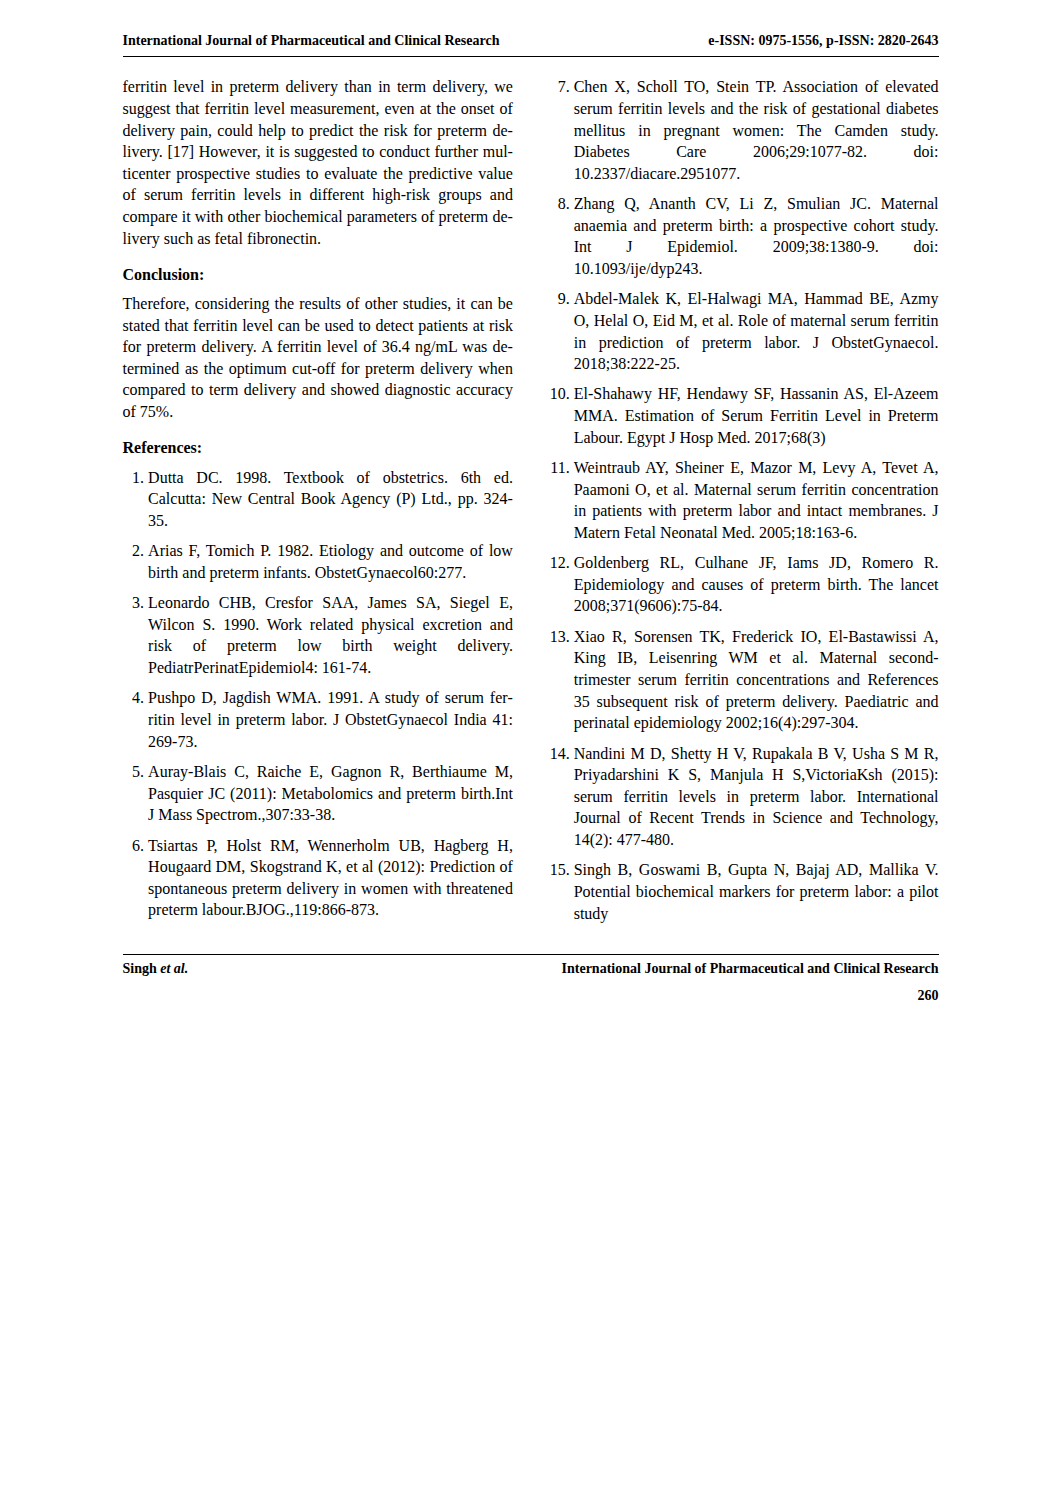International Journal of Pharmaceutical and Clinical Research
e-ISSN: 0975-1556, p-ISSN: 2820-2643
ferritin level in preterm delivery than in term delivery, we suggest that ferritin level measurement, even at the onset of delivery pain, could help to predict the risk for preterm delivery. [17] However, it is suggested to conduct further multicenter prospective studies to evaluate the predictive value of serum ferritin levels in different high-risk groups and compare it with other biochemical parameters of preterm delivery such as fetal fibronectin.
Conclusion:
Therefore, considering the results of other studies, it can be stated that ferritin level can be used to detect patients at risk for preterm delivery. A ferritin level of 36.4 ng/mL was determined as the optimum cut-off for preterm delivery when compared to term delivery and showed diagnostic accuracy of 75%.
References:
Dutta DC. 1998. Textbook of obstetrics. 6th ed. Calcutta: New Central Book Agency (P) Ltd., pp. 324-35.
Arias F, Tomich P. 1982. Etiology and outcome of low birth and preterm infants. ObstetGynaecol60:277.
Leonardo CHB, Cresfor SAA, James SA, Siegel E, Wilcon S. 1990. Work related physical excretion and risk of preterm low birth weight delivery. PediatrPerinatEpidemiol4: 161-74.
Pushpo D, Jagdish WMA. 1991. A study of serum ferritin level in preterm labor. J ObstetGynaecol India 41: 269-73.
Auray-Blais C, Raiche E, Gagnon R, Berthiaume M, Pasquier JC (2011): Metabolomics and preterm birth.Int J Mass Spectrom.,307:33-38.
Tsiartas P, Holst RM, Wennerholm UB, Hagberg H, Hougaard DM, Skogstrand K, et al (2012): Prediction of spontaneous preterm delivery in women with threatened preterm labour.BJOG.,119:866-873.
Chen X, Scholl TO, Stein TP. Association of elevated serum ferritin levels and the risk of gestational diabetes mellitus in pregnant women: The Camden study. Diabetes Care 2006;29:1077-82. doi: 10.2337/diacare.2951077.
Zhang Q, Ananth CV, Li Z, Smulian JC. Maternal anaemia and preterm birth: a prospective cohort study. Int J Epidemiol. 2009;38:1380-9. doi: 10.1093/ije/dyp243.
Abdel-Malek K, El-Halwagi MA, Hammad BE, Azmy O, Helal O, Eid M, et al. Role of maternal serum ferritin in prediction of preterm labor. J ObstetGynaecol. 2018;38:222-25.
El-Shahawy HF, Hendawy SF, Hassanin AS, El-Azeem MMA. Estimation of Serum Ferritin Level in Preterm Labour. Egypt J Hosp Med. 2017;68(3)
Weintraub AY, Sheiner E, Mazor M, Levy A, Tevet A, Paamoni O, et al. Maternal serum ferritin concentration in patients with preterm labor and intact membranes. J Matern Fetal Neonatal Med. 2005;18:163-6.
Goldenberg RL, Culhane JF, Iams JD, Romero R. Epidemiology and causes of preterm birth. The lancet 2008;371(9606):75-84.
Xiao R, Sorensen TK, Frederick IO, El-Bastawissi A, King IB, Leisenring WM et al. Maternal second-trimester serum ferritin concentrations and References 35 subsequent risk of preterm delivery. Paediatric and perinatal epidemiology 2002;16(4):297-304.
Nandini M D, Shetty H V, Rupakala B V, Usha S M R, Priyadarshini K S, Manjula H S,VictoriaKsh (2015): serum ferritin levels in preterm labor. International Journal of Recent Trends in Science and Technology, 14(2): 477-480.
Singh B, Goswami B, Gupta N, Bajaj AD, Mallika V. Potential biochemical markers for preterm labor: a pilot study
Singh et al.
International Journal of Pharmaceutical and Clinical Research
260